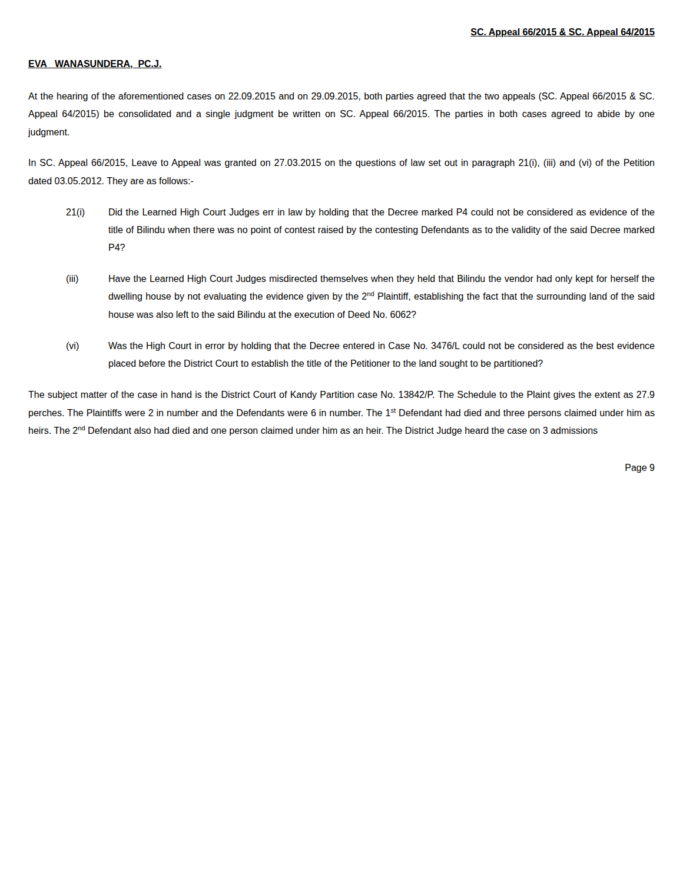SC. Appeal 66/2015 & SC. Appeal 64/2015
EVA WANASUNDERA, PC.J.
At the hearing of the aforementioned cases on 22.09.2015 and on 29.09.2015, both parties agreed that the two appeals (SC. Appeal 66/2015 & SC. Appeal 64/2015) be consolidated and a single judgment be written on SC. Appeal 66/2015. The parties in both cases agreed to abide by one judgment.
In SC. Appeal 66/2015, Leave to Appeal was granted on 27.03.2015 on the questions of law set out in paragraph 21(i), (iii) and (vi) of the Petition dated 03.05.2012. They are as follows:-
21(i) Did the Learned High Court Judges err in law by holding that the Decree marked P4 could not be considered as evidence of the title of Bilindu when there was no point of contest raised by the contesting Defendants as to the validity of the said Decree marked P4?
(iii) Have the Learned High Court Judges misdirected themselves when they held that Bilindu the vendor had only kept for herself the dwelling house by not evaluating the evidence given by the 2nd Plaintiff, establishing the fact that the surrounding land of the said house was also left to the said Bilindu at the execution of Deed No. 6062?
(vi) Was the High Court in error by holding that the Decree entered in Case No. 3476/L could not be considered as the best evidence placed before the District Court to establish the title of the Petitioner to the land sought to be partitioned?
The subject matter of the case in hand is the District Court of Kandy Partition case No. 13842/P. The Schedule to the Plaint gives the extent as 27.9 perches. The Plaintiffs were 2 in number and the Defendants were 6 in number. The 1st Defendant had died and three persons claimed under him as heirs. The 2nd Defendant also had died and one person claimed under him as an heir. The District Judge heard the case on 3 admissions
Page 9